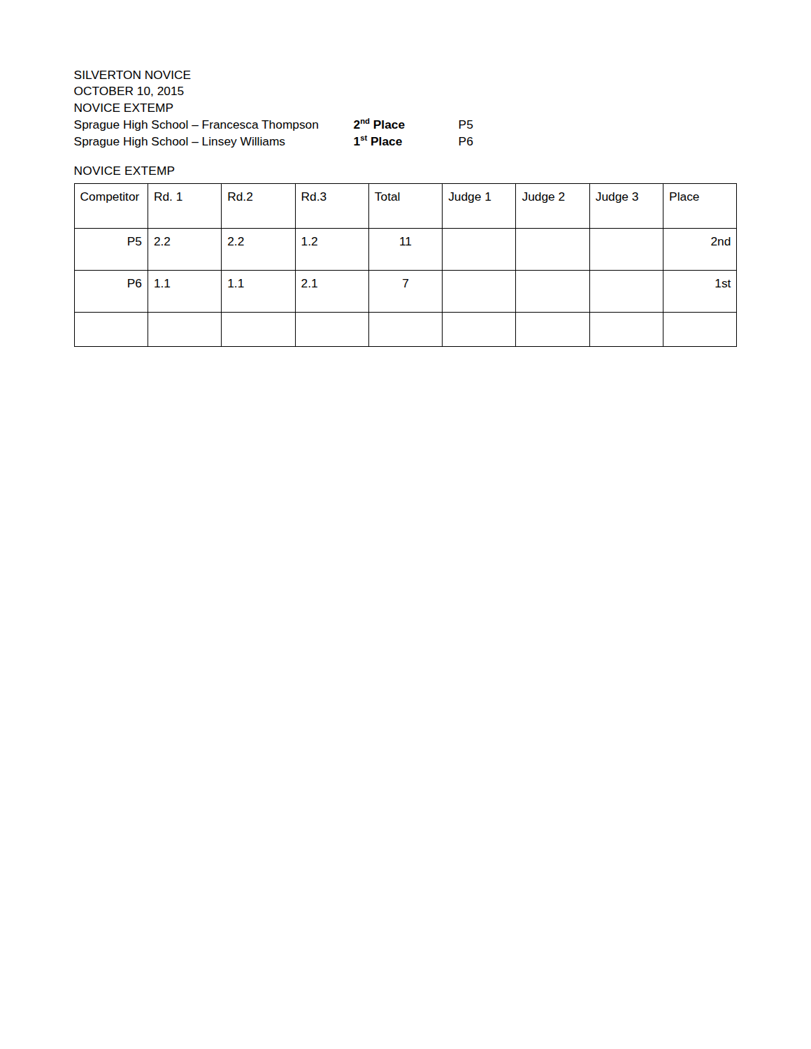SILVERTON NOVICE
OCTOBER 10, 2015
NOVICE EXTEMP
Sprague High School – Francesca Thompson 2nd Place P5
Sprague High School – Linsey Williams 1st Place P6
NOVICE EXTEMP
| Competitor | Rd. 1 | Rd.2 | Rd.3 | Total | Judge 1 | Judge 2 | Judge 3 | Place |
| --- | --- | --- | --- | --- | --- | --- | --- | --- |
| P5 | 2.2 | 2.2 | 1.2 | 11 | | | | 2nd |
| P6 | 1.1 | 1.1 | 2.1 | 7 | | | | 1st |